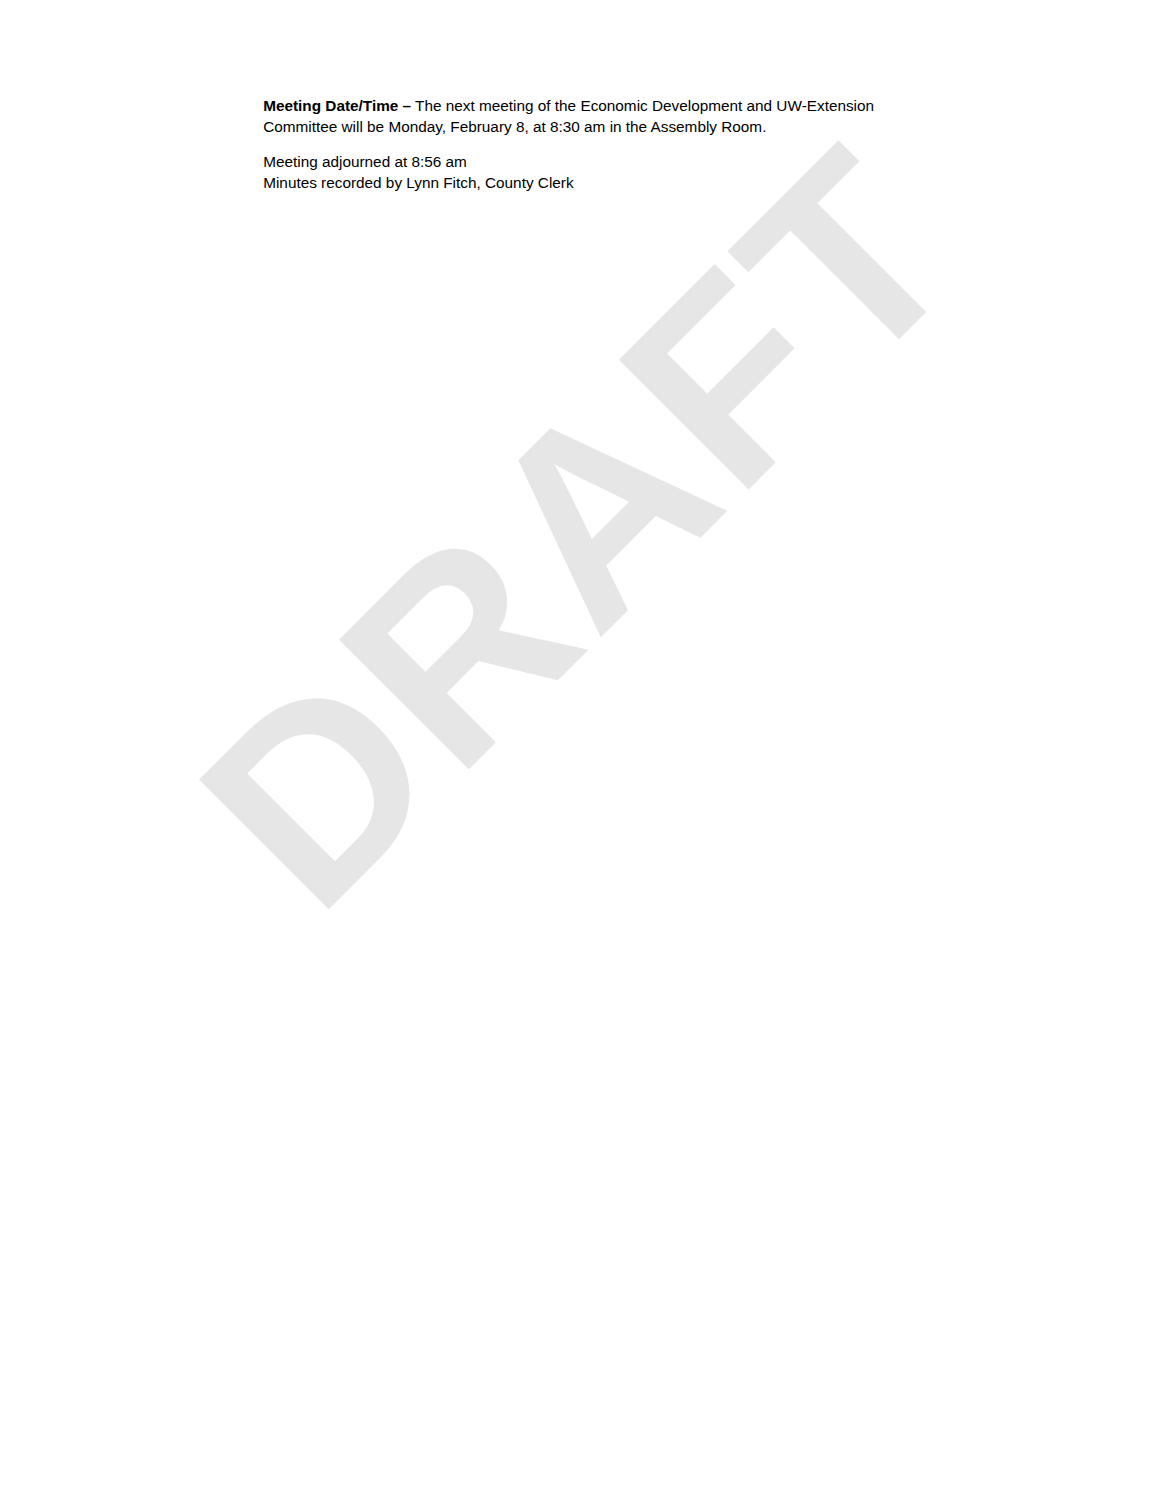DRAFT
Meeting Date/Time – The next meeting of the Economic Development and UW-Extension Committee will be Monday, February 8, at 8:30 am in the Assembly Room.
Meeting adjourned at 8:56 am
Minutes recorded by Lynn Fitch, County Clerk